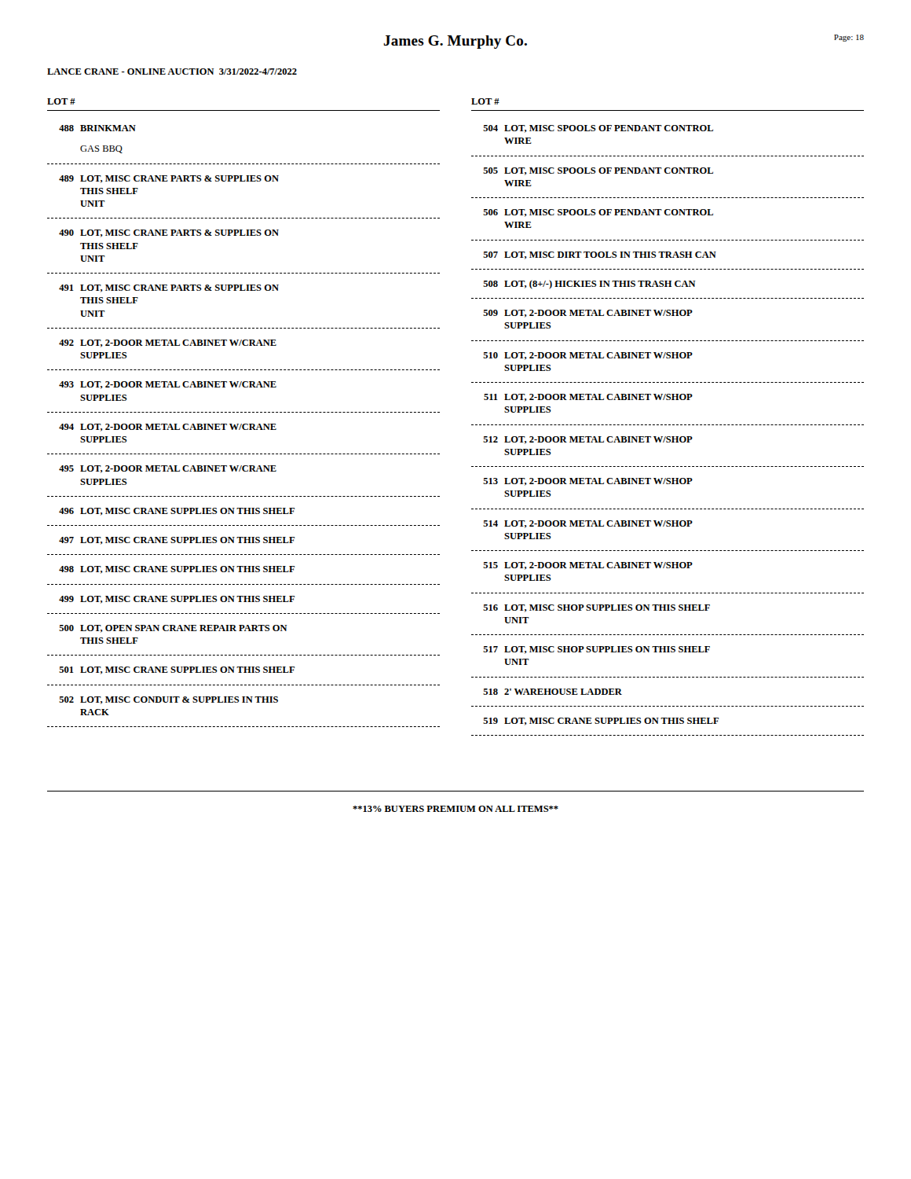Page: 18
James G. Murphy Co.
LANCE CRANE - ONLINE AUCTION 3/31/2022-4/7/2022
LOT #
488
BRINKMAN GAS BBQ
489
LOT, MISC CRANE PARTS & SUPPLIES ON THIS SHELF UNIT
490
LOT, MISC CRANE PARTS & SUPPLIES ON THIS SHELF UNIT
491
LOT, MISC CRANE PARTS & SUPPLIES ON THIS SHELF UNIT
492
LOT, 2-DOOR METAL CABINET W/CRANE SUPPLIES
493
LOT, 2-DOOR METAL CABINET W/CRANE SUPPLIES
494
LOT, 2-DOOR METAL CABINET W/CRANE SUPPLIES
495
LOT, 2-DOOR METAL CABINET W/CRANE SUPPLIES
496
LOT, MISC CRANE SUPPLIES ON THIS SHELF
497
LOT, MISC CRANE SUPPLIES ON THIS SHELF
498
LOT, MISC CRANE SUPPLIES ON THIS SHELF
499
LOT, MISC CRANE SUPPLIES ON THIS SHELF
500
LOT, OPEN SPAN CRANE REPAIR PARTS ON THIS SHELF
501
LOT, MISC CRANE SUPPLIES ON THIS SHELF
502
LOT, MISC CONDUIT & SUPPLIES IN THIS RACK
LOT #
504
LOT, MISC SPOOLS OF PENDANT CONTROL WIRE
505
LOT, MISC SPOOLS OF PENDANT CONTROL WIRE
506
LOT, MISC SPOOLS OF PENDANT CONTROL WIRE
507
LOT, MISC DIRT TOOLS IN THIS TRASH CAN
508
LOT, (8+/-) HICKIES IN THIS TRASH CAN
509
LOT, 2-DOOR METAL CABINET W/SHOP SUPPLIES
510
LOT, 2-DOOR METAL CABINET W/SHOP SUPPLIES
511
LOT, 2-DOOR METAL CABINET W/SHOP SUPPLIES
512
LOT, 2-DOOR METAL CABINET W/SHOP SUPPLIES
513
LOT, 2-DOOR METAL CABINET W/SHOP SUPPLIES
514
LOT, 2-DOOR METAL CABINET W/SHOP SUPPLIES
515
LOT, 2-DOOR METAL CABINET W/SHOP SUPPLIES
516
LOT, MISC SHOP SUPPLIES ON THIS SHELF UNIT
517
LOT, MISC SHOP SUPPLIES ON THIS SHELF UNIT
518
2' WAREHOUSE LADDER
519
LOT, MISC CRANE SUPPLIES ON THIS SHELF
**13% BUYERS PREMIUM ON ALL ITEMS**